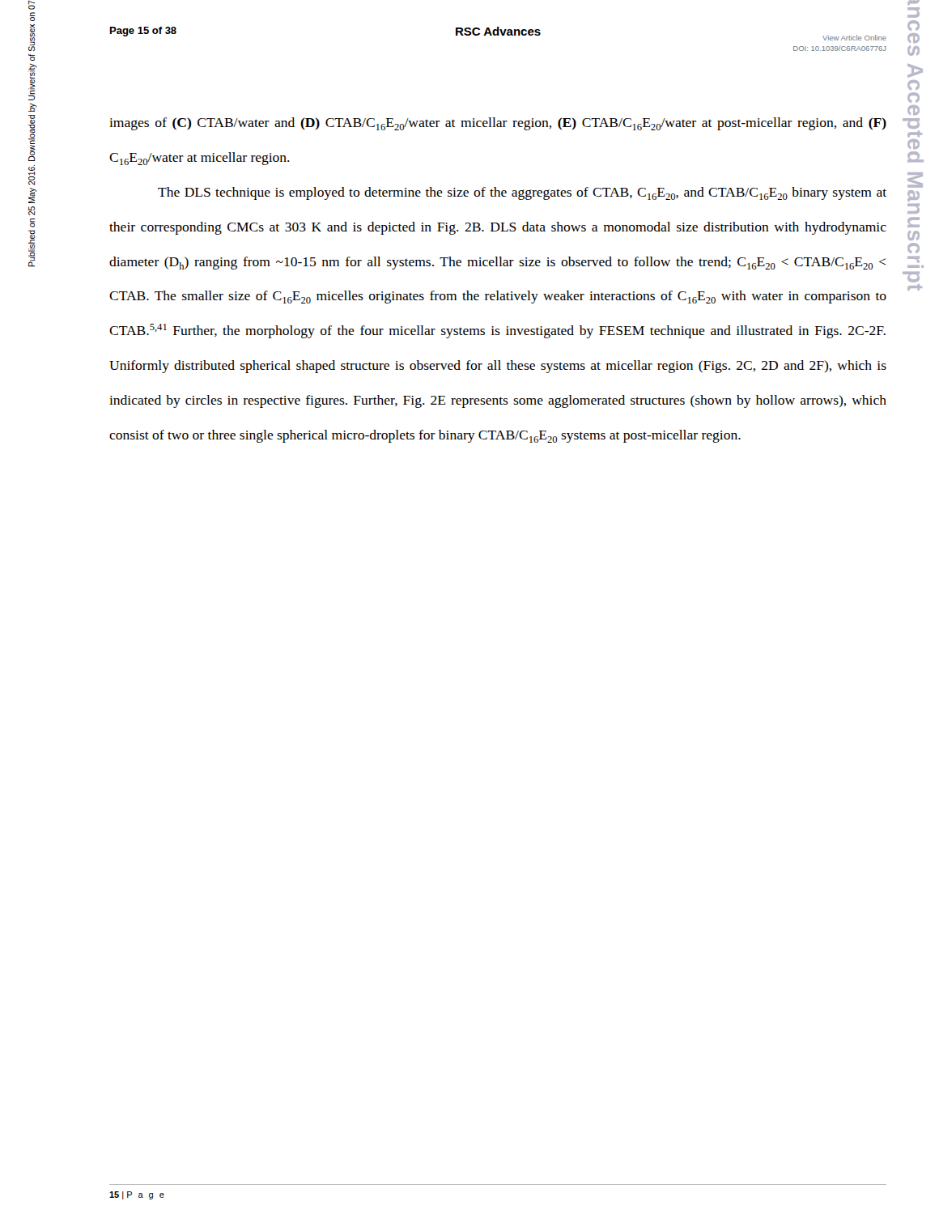Page 15 of 38
RSC Advances
View Article Online
DOI: 10.1039/C6RA06776J
Published on 25 May 2016. Downloaded by University of Sussex on 07/06/2016 07:19:46.
RSC Advances Accepted Manuscript
images of (C) CTAB/water and (D) CTAB/C16E20/water at micellar region, (E) CTAB/C16E20/water at post-micellar region, and (F) C16E20/water at micellar region.
The DLS technique is employed to determine the size of the aggregates of CTAB, C16E20, and CTAB/C16E20 binary system at their corresponding CMCs at 303 K and is depicted in Fig. 2B. DLS data shows a monomodal size distribution with hydrodynamic diameter (Dh) ranging from ~10-15 nm for all systems. The micellar size is observed to follow the trend; C16E20 < CTAB/C16E20 < CTAB. The smaller size of C16E20 micelles originates from the relatively weaker interactions of C16E20 with water in comparison to CTAB.5,41 Further, the morphology of the four micellar systems is investigated by FESEM technique and illustrated in Figs. 2C-2F. Uniformly distributed spherical shaped structure is observed for all these systems at micellar region (Figs. 2C, 2D and 2F), which is indicated by circles in respective figures. Further, Fig. 2E represents some agglomerated structures (shown by hollow arrows), which consist of two or three single spherical micro-droplets for binary CTAB/C16E20 systems at post-micellar region.
15 | P a g e